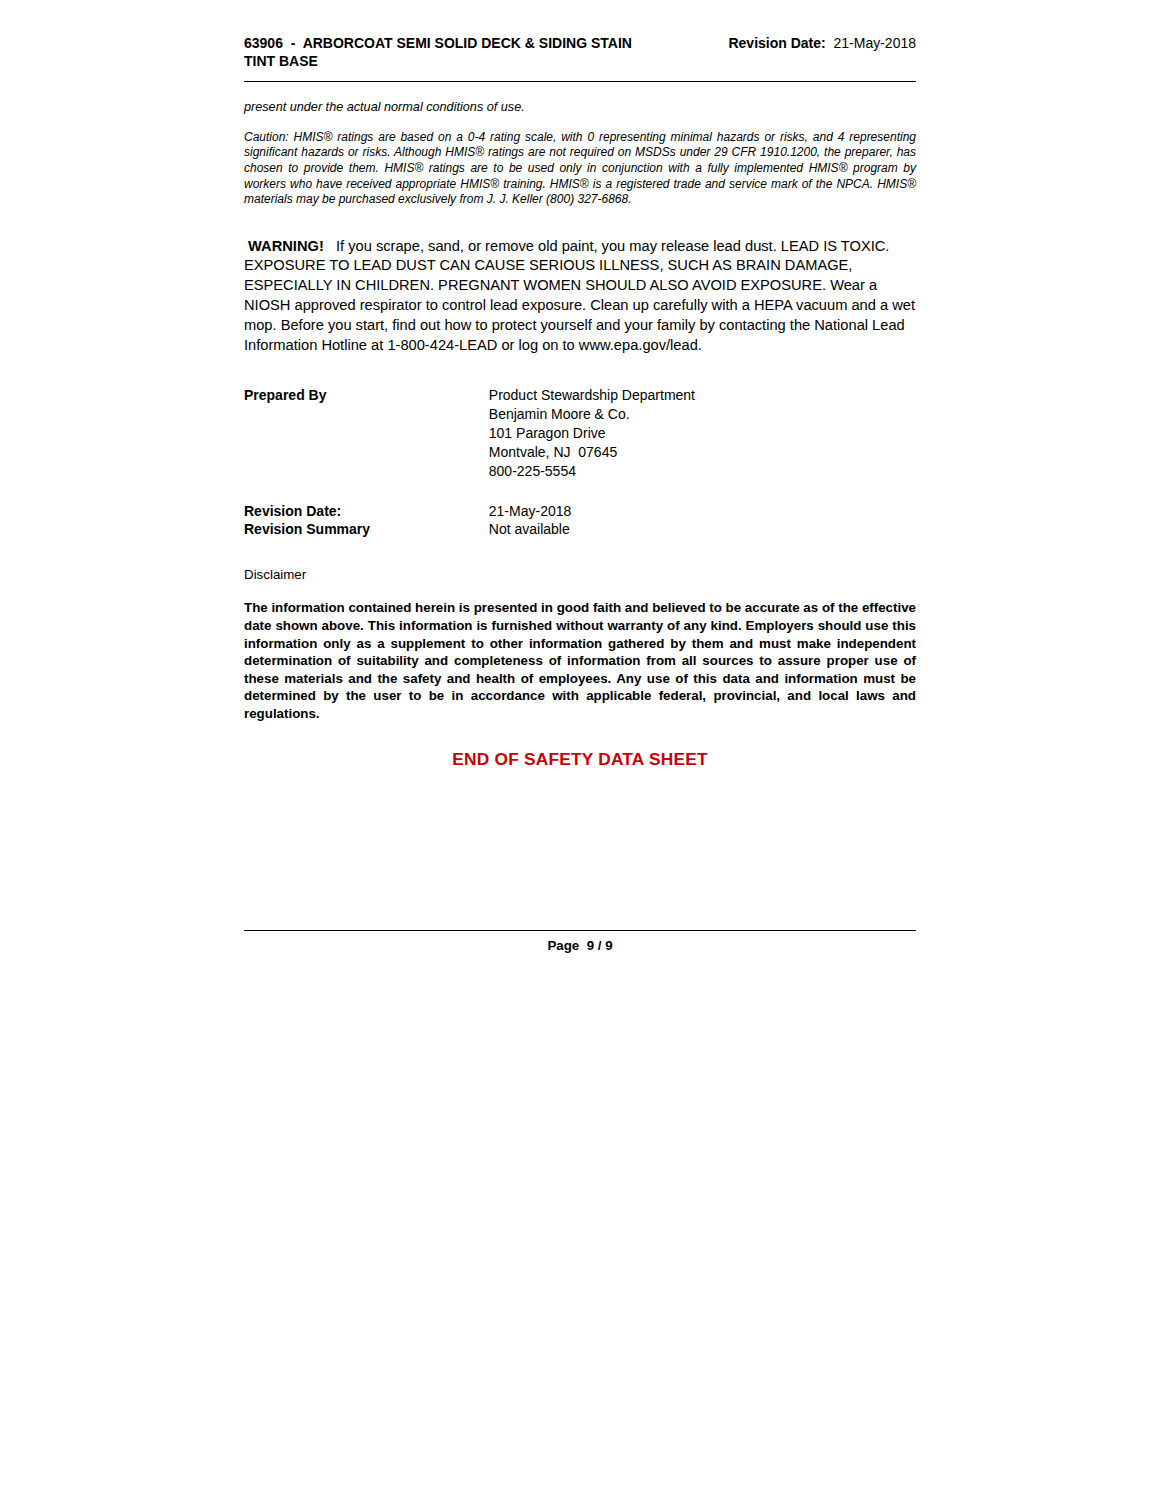63906 - ARBORCOAT SEMI SOLID DECK & SIDING STAIN TINT BASE
Revision Date: 21-May-2018
present under the actual normal conditions of use.
Caution: HMIS® ratings are based on a 0-4 rating scale, with 0 representing minimal hazards or risks, and 4 representing significant hazards or risks. Although HMIS® ratings are not required on MSDSs under 29 CFR 1910.1200, the preparer, has chosen to provide them. HMIS® ratings are to be used only in conjunction with a fully implemented HMIS® program by workers who have received appropriate HMIS® training. HMIS® is a registered trade and service mark of the NPCA. HMIS® materials may be purchased exclusively from J. J. Keller (800) 327-6868.
WARNING! If you scrape, sand, or remove old paint, you may release lead dust. LEAD IS TOXIC. EXPOSURE TO LEAD DUST CAN CAUSE SERIOUS ILLNESS, SUCH AS BRAIN DAMAGE, ESPECIALLY IN CHILDREN. PREGNANT WOMEN SHOULD ALSO AVOID EXPOSURE. Wear a NIOSH approved respirator to control lead exposure. Clean up carefully with a HEPA vacuum and a wet mop. Before you start, find out how to protect yourself and your family by contacting the National Lead Information Hotline at 1-800-424-LEAD or log on to www.epa.gov/lead.
Prepared By
Product Stewardship Department
Benjamin Moore & Co.
101 Paragon Drive
Montvale, NJ 07645
800-225-5554
Revision Date:
21-May-2018
Revision Summary
Not available
Disclaimer
The information contained herein is presented in good faith and believed to be accurate as of the effective date shown above. This information is furnished without warranty of any kind. Employers should use this information only as a supplement to other information gathered by them and must make independent determination of suitability and completeness of information from all sources to assure proper use of these materials and the safety and health of employees. Any use of this data and information must be determined by the user to be in accordance with applicable federal, provincial, and local laws and regulations.
END OF SAFETY DATA SHEET
Page 9 / 9